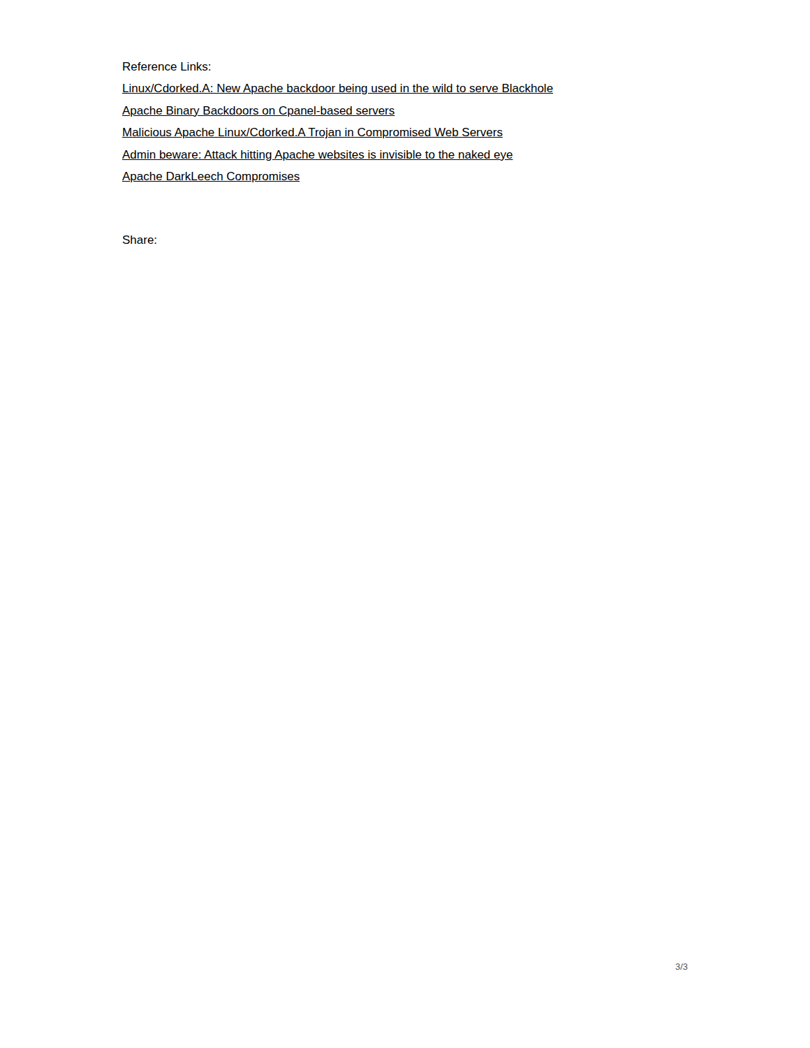Reference Links:
Linux/Cdorked.A: New Apache backdoor being used in the wild to serve Blackhole
Apache Binary Backdoors on Cpanel-based servers
Malicious Apache Linux/Cdorked.A Trojan in Compromised Web Servers
Admin beware: Attack hitting Apache websites is invisible to the naked eye
Apache DarkLeech Compromises
Share:
3/3